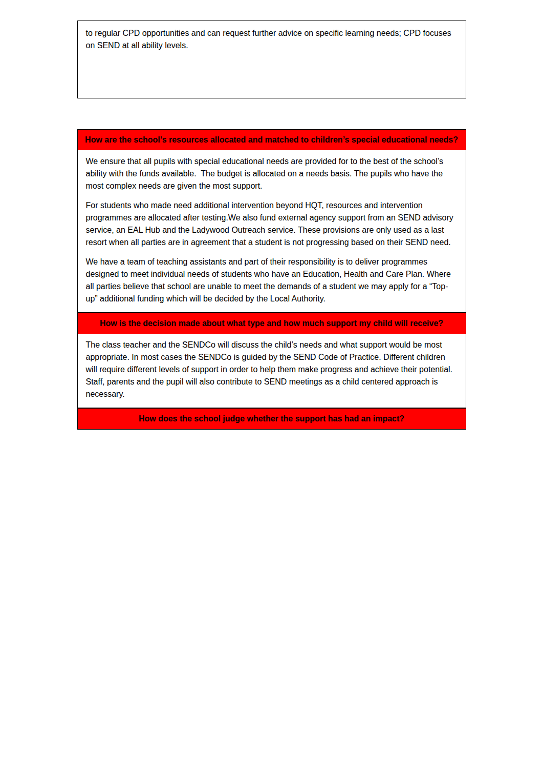to regular CPD opportunities and can request further advice on specific learning needs; CPD focuses on SEND at all ability levels.
How are the school’s resources allocated and matched to children’s special educational needs?
We ensure that all pupils with special educational needs are provided for to the best of the school’s ability with the funds available. The budget is allocated on a needs basis. The pupils who have the most complex needs are given the most support.
For students who made need additional intervention beyond HQT, resources and intervention programmes are allocated after testing.We also fund external agency support from an SEND advisory service, an EAL Hub and the Ladywood Outreach service. These provisions are only used as a last resort when all parties are in agreement that a student is not progressing based on their SEND need.
We have a team of teaching assistants and part of their responsibility is to deliver programmes designed to meet individual needs of students who have an Education, Health and Care Plan. Where all parties believe that school are unable to meet the demands of a student we may apply for a “Top-up” additional funding which will be decided by the Local Authority.
How is the decision made about what type and how much support my child will receive?
The class teacher and the SENDCo will discuss the child’s needs and what support would be most appropriate. In most cases the SENDCo is guided by the SEND Code of Practice. Different children will require different levels of support in order to help them make progress and achieve their potential. Staff, parents and the pupil will also contribute to SEND meetings as a child centered approach is necessary.
How does the school judge whether the support has had an impact?